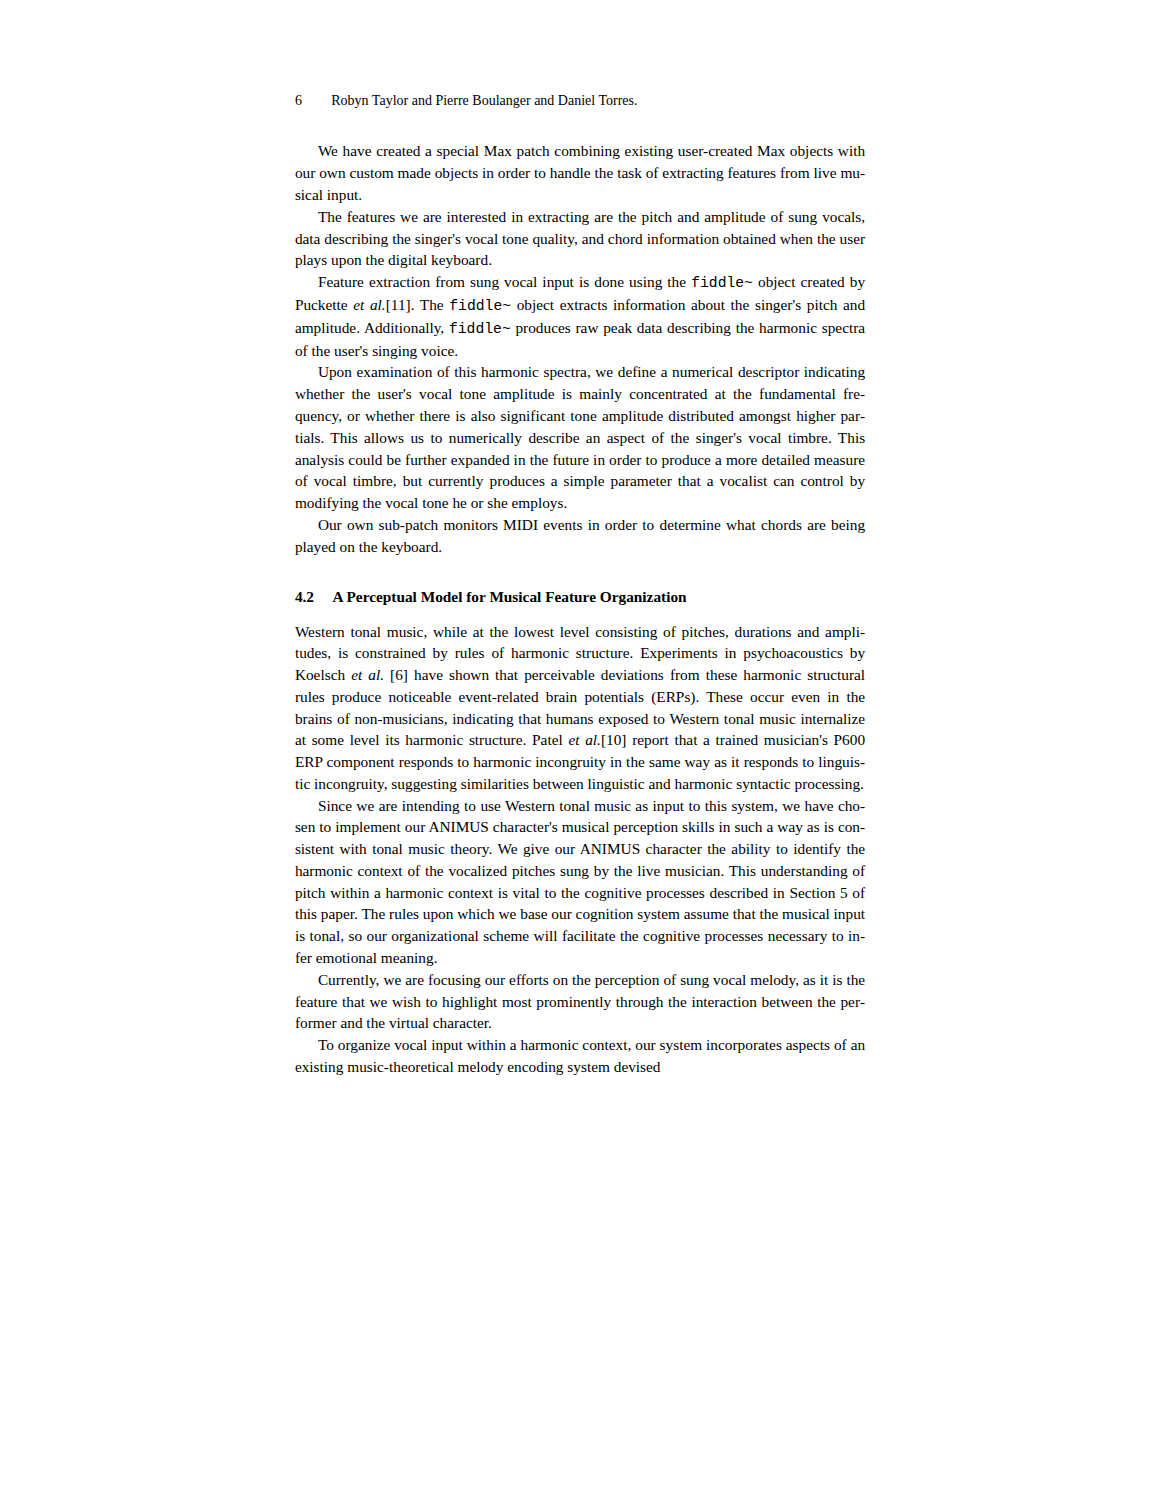6 Robyn Taylor and Pierre Boulanger and Daniel Torres.
We have created a special Max patch combining existing user-created Max objects with our own custom made objects in order to handle the task of extracting features from live musical input.
The features we are interested in extracting are the pitch and amplitude of sung vocals, data describing the singer's vocal tone quality, and chord information obtained when the user plays upon the digital keyboard.
Feature extraction from sung vocal input is done using the fiddle~ object created by Puckette et al.[11]. The fiddle~ object extracts information about the singer's pitch and amplitude. Additionally, fiddle~ produces raw peak data describing the harmonic spectra of the user's singing voice.
Upon examination of this harmonic spectra, we define a numerical descriptor indicating whether the user's vocal tone amplitude is mainly concentrated at the fundamental frequency, or whether there is also significant tone amplitude distributed amongst higher partials. This allows us to numerically describe an aspect of the singer's vocal timbre. This analysis could be further expanded in the future in order to produce a more detailed measure of vocal timbre, but currently produces a simple parameter that a vocalist can control by modifying the vocal tone he or she employs.
Our own sub-patch monitors MIDI events in order to determine what chords are being played on the keyboard.
4.2 A Perceptual Model for Musical Feature Organization
Western tonal music, while at the lowest level consisting of pitches, durations and amplitudes, is constrained by rules of harmonic structure. Experiments in psychoacoustics by Koelsch et al. [6] have shown that perceivable deviations from these harmonic structural rules produce noticeable event-related brain potentials (ERPs). These occur even in the brains of non-musicians, indicating that humans exposed to Western tonal music internalize at some level its harmonic structure. Patel et al.[10] report that a trained musician's P600 ERP component responds to harmonic incongruity in the same way as it responds to linguistic incongruity, suggesting similarities between linguistic and harmonic syntactic processing.
Since we are intending to use Western tonal music as input to this system, we have chosen to implement our ANIMUS character's musical perception skills in such a way as is consistent with tonal music theory. We give our ANIMUS character the ability to identify the harmonic context of the vocalized pitches sung by the live musician. This understanding of pitch within a harmonic context is vital to the cognitive processes described in Section 5 of this paper. The rules upon which we base our cognition system assume that the musical input is tonal, so our organizational scheme will facilitate the cognitive processes necessary to infer emotional meaning.
Currently, we are focusing our efforts on the perception of sung vocal melody, as it is the feature that we wish to highlight most prominently through the interaction between the performer and the virtual character.
To organize vocal input within a harmonic context, our system incorporates aspects of an existing music-theoretical melody encoding system devised